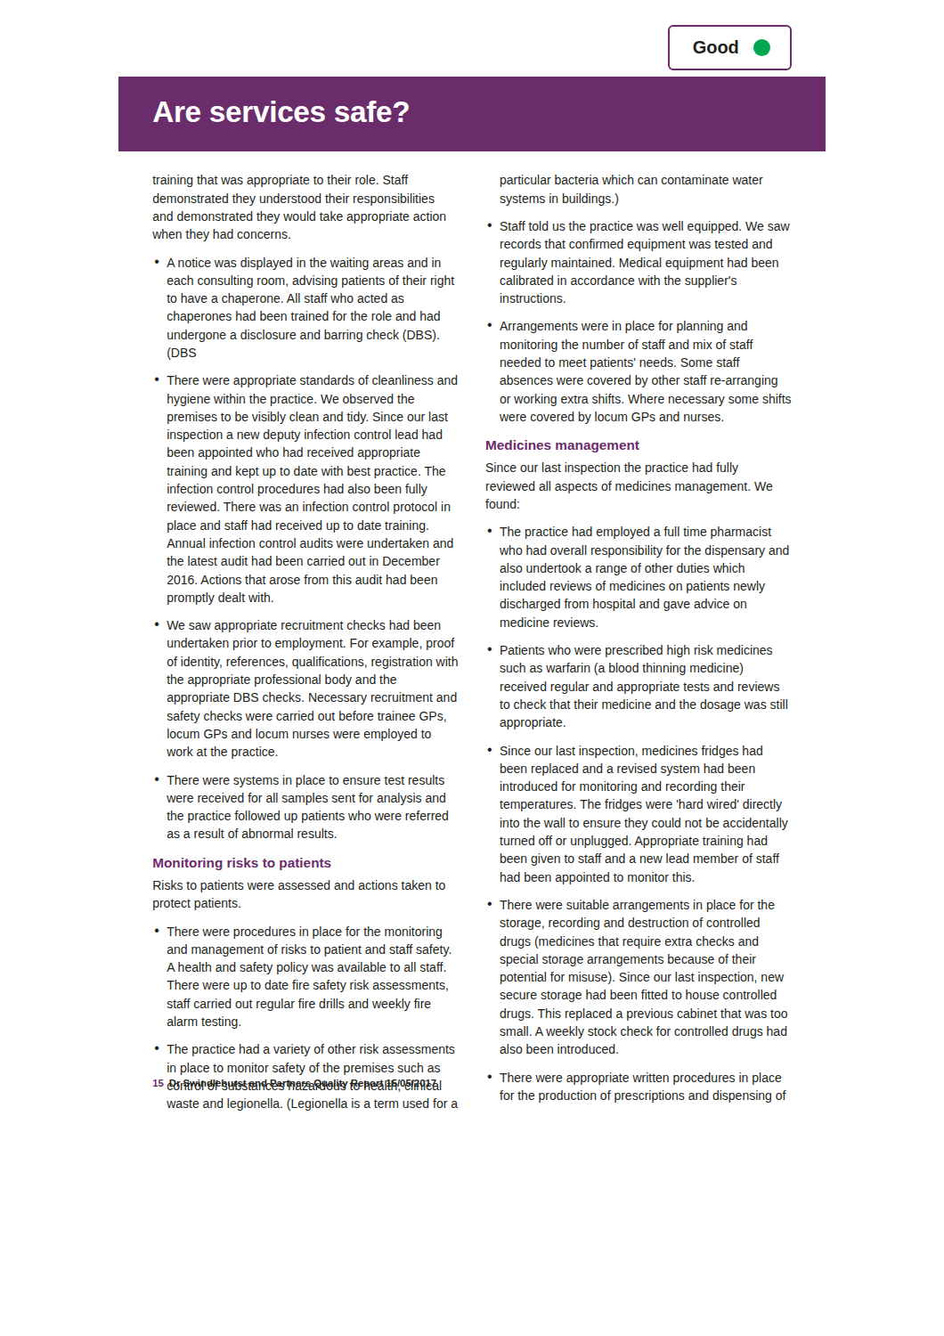Good
Are services safe?
training that was appropriate to their role. Staff demonstrated they understood their responsibilities and demonstrated they would take appropriate action when they had concerns.
A notice was displayed in the waiting areas and in each consulting room, advising patients of their right to have a chaperone. All staff who acted as chaperones had been trained for the role and had undergone a disclosure and barring check (DBS). (DBS
There were appropriate standards of cleanliness and hygiene within the practice. We observed the premises to be visibly clean and tidy. Since our last inspection a new deputy infection control lead had been appointed who had received appropriate training and kept up to date with best practice. The infection control procedures had also been fully reviewed. There was an infection control protocol in place and staff had received up to date training. Annual infection control audits were undertaken and the latest audit had been carried out in December 2016. Actions that arose from this audit had been promptly dealt with.
We saw appropriate recruitment checks had been undertaken prior to employment. For example, proof of identity, references, qualifications, registration with the appropriate professional body and the appropriate DBS checks. Necessary recruitment and safety checks were carried out before trainee GPs, locum GPs and locum nurses were employed to work at the practice.
There were systems in place to ensure test results were received for all samples sent for analysis and the practice followed up patients who were referred as a result of abnormal results.
Monitoring risks to patients
Risks to patients were assessed and actions taken to protect patients.
There were procedures in place for the monitoring and management of risks to patient and staff safety. A health and safety policy was available to all staff. There were up to date fire safety risk assessments, staff carried out regular fire drills and weekly fire alarm testing.
The practice had a variety of other risk assessments in place to monitor safety of the premises such as control of substances hazardous to health, clinical waste and legionella. (Legionella is a term used for a particular bacteria which can contaminate water systems in buildings.)
Staff told us the practice was well equipped. We saw records that confirmed equipment was tested and regularly maintained. Medical equipment had been calibrated in accordance with the supplier's instructions.
Arrangements were in place for planning and monitoring the number of staff and mix of staff needed to meet patients' needs. Some staff absences were covered by other staff re-arranging or working extra shifts. Where necessary some shifts were covered by locum GPs and nurses.
Medicines management
Since our last inspection the practice had fully reviewed all aspects of medicines management. We found:
The practice had employed a full time pharmacist who had overall responsibility for the dispensary and also undertook a range of other duties which included reviews of medicines on patients newly discharged from hospital and gave advice on medicine reviews.
Patients who were prescribed high risk medicines such as warfarin (a blood thinning medicine) received regular and appropriate tests and reviews to check that their medicine and the dosage was still appropriate.
Since our last inspection, medicines fridges had been replaced and a revised system had been introduced for monitoring and recording their temperatures. The fridges were 'hard wired' directly into the wall to ensure they could not be accidentally turned off or unplugged. Appropriate training had been given to staff and a new lead member of staff had been appointed to monitor this.
There were suitable arrangements in place for the storage, recording and destruction of controlled drugs (medicines that require extra checks and special storage arrangements because of their potential for misuse). Since our last inspection, new secure storage had been fitted to house controlled drugs. This replaced a previous cabinet that was too small. A weekly stock check for controlled drugs had also been introduced.
There were appropriate written procedures in place for the production of prescriptions and dispensing of
15 Dr Swindlehurst and Partners Quality Report 15/05/2017